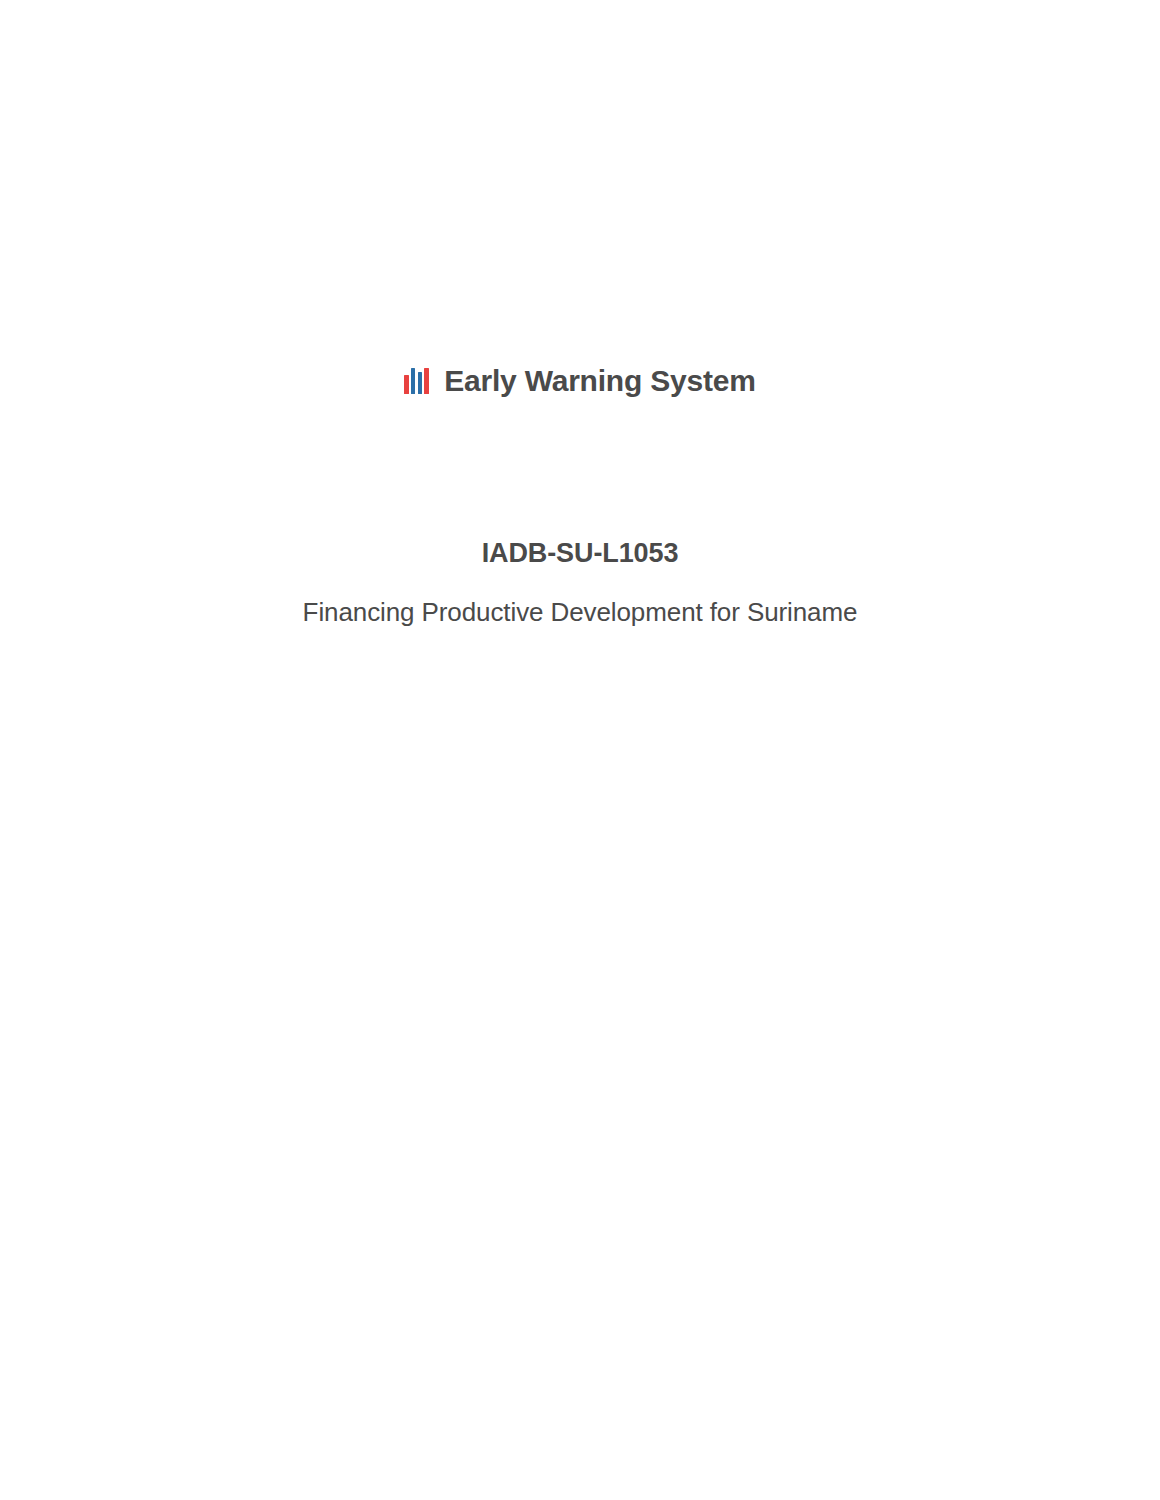Early Warning System
IADB-SU-L1053
Financing Productive Development for Suriname